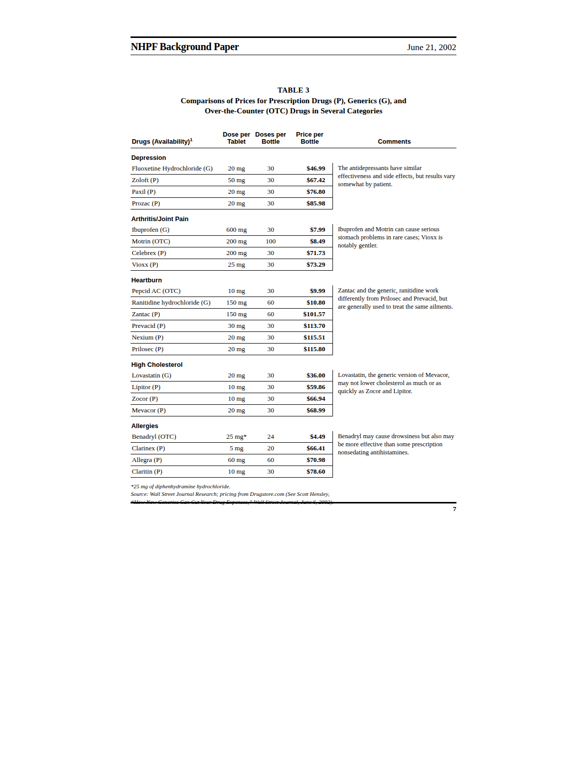NHPF Background Paper
June 21, 2002
TABLE 3
Comparisons of Prices for Prescription Drugs (P), Generics (G), and
Over-the-Counter (OTC) Drugs in Several Categories
| Drugs (Availability) 1 | Dose per Tablet | Doses per Bottle | Price per Bottle | Comments |
| --- | --- | --- | --- | --- |
| Depression |
| Fluoxetine Hydrochloride (G) | 20 mg | 30 | $46.99 | The antidepressants have similar effectiveness and side effects, but results vary somewhat by patient. |
| Zoloft (P) | 50 mg | 30 | $67.42 |
| Paxil (P) | 20 mg | 30 | $76.80 |
| Prozac (P) | 20 mg | 30 | $85.98 |
| Arthritis/Joint Pain |
| Ibuprofen (G) | 600 mg | 30 | $7.99 | Ibuprofen and Motrin can cause serious stomach problems in rare cases; Vioxx is notably gentler. |
| Motrin (OTC) | 200 mg | 100 | $8.49 |
| Celebrex (P) | 200 mg | 30 | $71.73 |
| Vioxx (P) | 25 mg | 30 | $73.29 |
| Heartburn |
| Pepcid AC (OTC) | 10 mg | 30 | $9.99 | Zantac and the generic, ranitidine work differently from Prilosec and Prevacid, but are generally used to treat the same ailments. |
| Ranitidine hydrochloride (G) | 150 mg | 60 | $10.80 |
| Zantac (P) | 150 mg | 60 | $101.57 |
| Prevacid (P) | 30 mg | 30 | $113.70 |
| Nexium (P) | 20 mg | 30 | $115.51 |
| Prilosec (P) | 20 mg | 30 | $115.80 |
| High Cholesterol |
| Lovastatin (G) | 20 mg | 30 | $36.00 | Lovastatin, the generic version of Mevacor, may not lower cholesterol as much or as quickly as Zocor and Lipitor. |
| Lipitor (P) | 10 mg | 30 | $59.86 |
| Zocor (P) | 10 mg | 30 | $66.94 |
| Mevacor (P) | 20 mg | 30 | $68.99 |
| Allergies |
| Benadryl (OTC) | 25 mg* | 24 | $4.49 | Benadryl may cause drowsiness but also may be more effective than some prescription nonsedating antihistamines. |
| Clarinex (P) | 5 mg | 20 | $66.41 |
| Allegra (P) | 60 mg | 60 | $70.98 |
| Claritin (P) | 10 mg | 30 | $78.60 |
*25 mg of diphenhydramine hydrochloride.
Source: Wall Street Journal Research; pricing from Drugstore.com (See Scott Hensley,
“How New Generics Can Cut Your Drug Expenses,” Wall Street Journal, June 6, 2002).
7